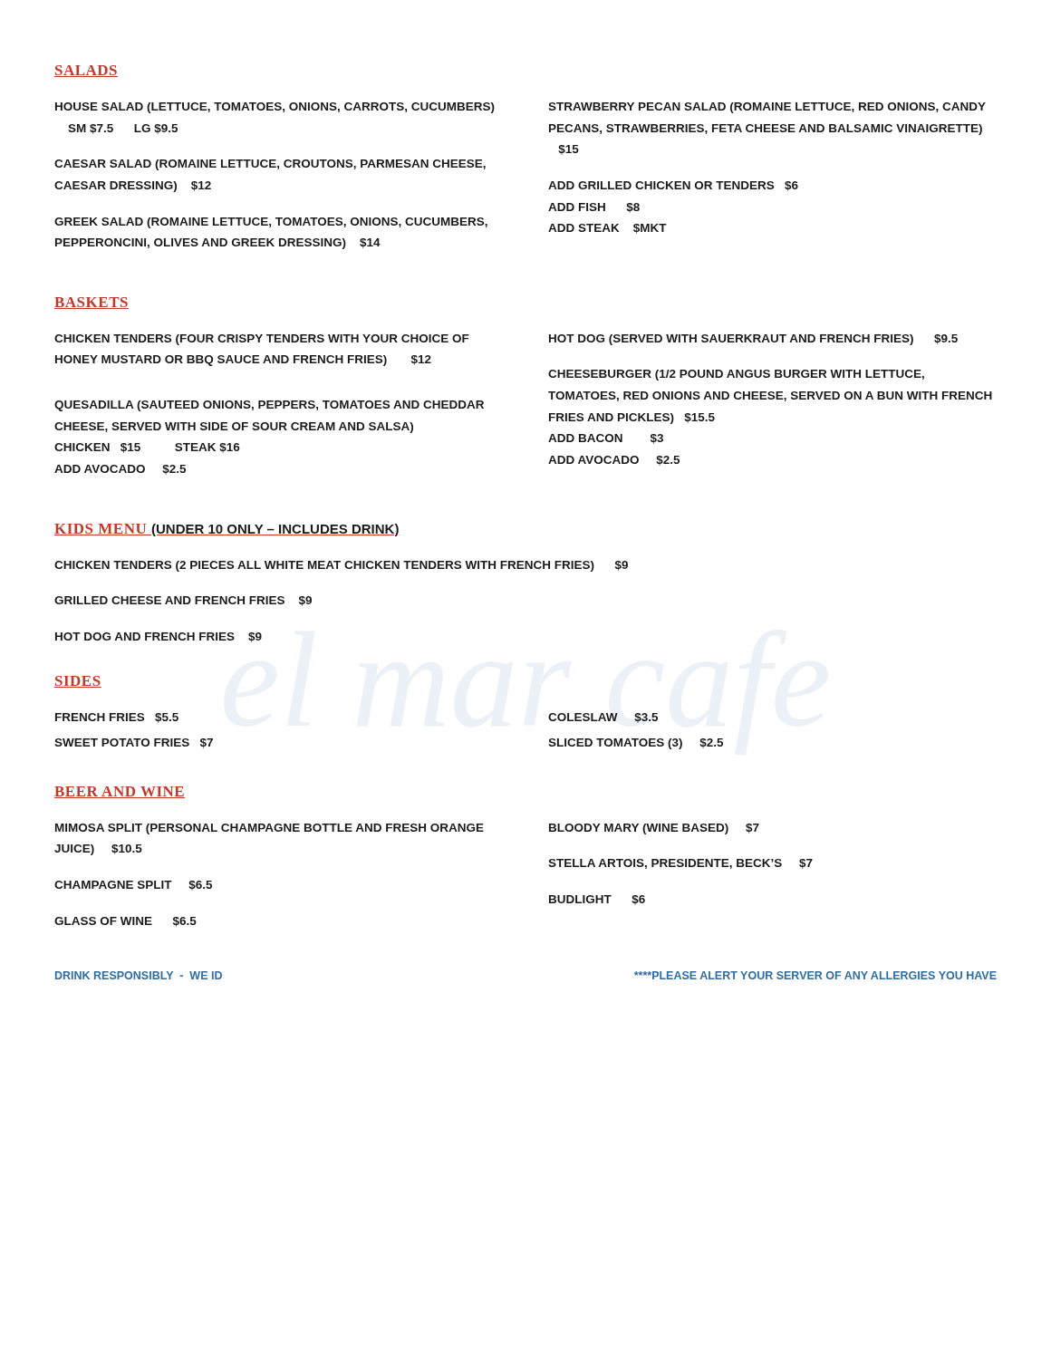el mar cafe
Salads
House Salad (Lettuce, Tomatoes, Onions, Carrots, Cucumbers) SM $7.5 LG $9.5
Caesar Salad (Romaine Lettuce, Croutons, Parmesan Cheese, Caesar Dressing) $12
Greek Salad (Romaine Lettuce, Tomatoes, Onions, Cucumbers, Pepperoncini, Olives and Greek Dressing) $14
Strawberry Pecan Salad (Romaine Lettuce, Red Onions, Candy Pecans, Strawberries, Feta Cheese and Balsamic Vinaigrette) $15
Add Grilled Chicken or Tenders $6
Add Fish $8
Add Steak $MKT
Baskets
Chicken Tenders (Four Crispy Tenders with your choice of Honey Mustard or BBQ Sauce and French Fries) $12
Quesadilla (Sauteed Onions, Peppers, Tomatoes and Cheddar Cheese, served with side of Sour Cream and Salsa)
Chicken $15 Steak $16
Add Avocado $2.5
Hot Dog (Served with Sauerkraut and French Fries) $9.5
Cheeseburger (1/2 Pound Angus Burger with Lettuce, Tomatoes, Red Onions and Cheese, served on a Bun with French Fries and Pickles) $15.5
Add Bacon $3
Add Avocado $2.5
Kids Menu (Under 10 Only – Includes Drink)
Chicken Tenders (2 Pieces All White Meat Chicken Tenders with French Fries) $9
Grilled Cheese and French Fries $9
Hot Dog and French Fries $9
Sides
French Fries $5.5
Sweet Potato Fries $7
Coleslaw $3.5
Sliced Tomatoes (3) $2.5
Beer and Wine
Mimosa Split (Personal Champagne Bottle and Fresh Orange Juice) $10.5
Champagne Split $6.5
Glass of Wine $6.5
Bloody Mary (Wine Based) $7
Stella Artois, Presidente, Beck’s $7
Budlight $6
Drink Responsibly - We ID
****Please alert your server of any allergies you have